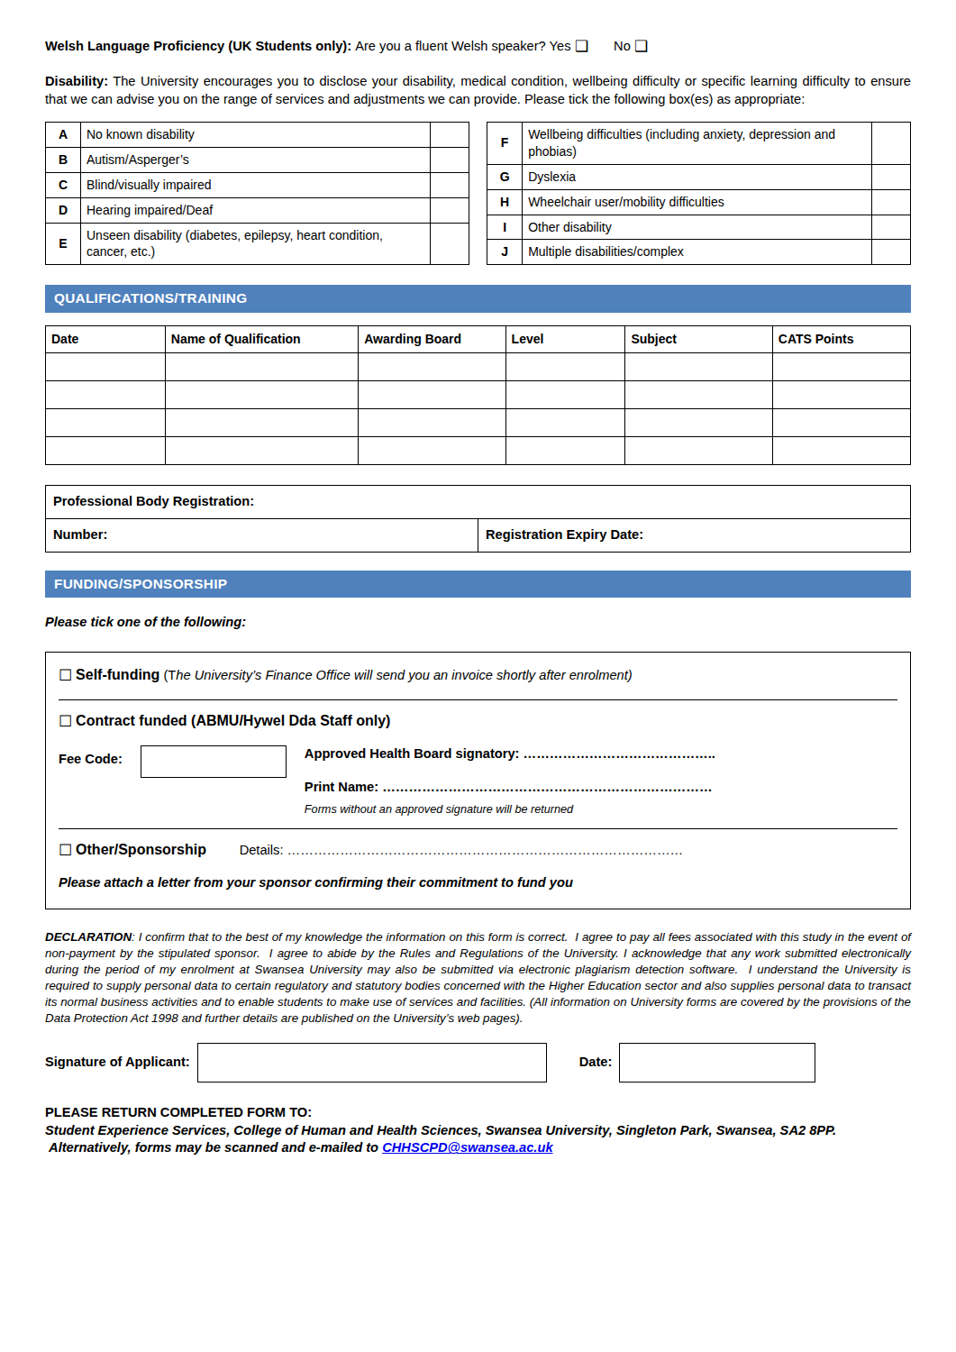Welsh Language Proficiency (UK Students only): Are you a fluent Welsh speaker? Yes ❑ No ❑
Disability: The University encourages you to disclose your disability, medical condition, wellbeing difficulty or specific learning difficulty to ensure that we can advise you on the range of services and adjustments we can provide. Please tick the following box(es) as appropriate:
| A | No known disability | |
| B | Autism/Asperger’s | |
| C | Blind/visually impaired | |
| D | Hearing impaired/Deaf | |
| E | Unseen disability (diabetes, epilepsy, heart condition, cancer, etc.) | |
| F | Wellbeing difficulties (including anxiety, depression and phobias) | |
| G | Dyslexia | |
| H | Wheelchair user/mobility difficulties | |
| I | Other disability | |
| J | Multiple disabilities/complex | |
QUALIFICATIONS/TRAINING
| Date | Name of Qualification | Awarding Board | Level | Subject | CATS Points |
| --- | --- | --- | --- | --- | --- |
| Professional Body Registration: |
| Number: | Registration Expiry Date: |
FUNDING/SPONSORSHIP
Please tick one of the following:
☐ Self-funding (The University’s Finance Office will send you an invoice shortly after enrolment)
☐ Contract funded (ABMU/Hywel Dda Staff only)
Fee Code:
Approved Health Board signatory: ……………………………………..
Print Name: …………………………………………………………………
Forms without an approved signature will be returned
☐ Other/Sponsorship Details: ………………………………………………………………………………
Please attach a letter from your sponsor confirming their commitment to fund you
DECLARATION: I confirm that to the best of my knowledge the information on this form is correct. I agree to pay all fees associated with this study in the event of non-payment by the stipulated sponsor. I agree to abide by the Rules and Regulations of the University. I acknowledge that any work submitted electronically during the period of my enrolment at Swansea University may also be submitted via electronic plagiarism detection software. I understand the University is required to supply personal data to certain regulatory and statutory bodies concerned with the Higher Education sector and also supplies personal data to transact its normal business activities and to enable students to make use of services and facilities. (All information on University forms are covered by the provisions of the Data Protection Act 1998 and further details are published on the University’s web pages).
| Signature of Applicant: | | | Date: | |
PLEASE RETURN COMPLETED FORM TO:
Student Experience Services, College of Human and Health Sciences, Swansea University, Singleton Park, Swansea, SA2 8PP. Alternatively, forms may be scanned and e-mailed to CHHSCPD@swansea.ac.uk